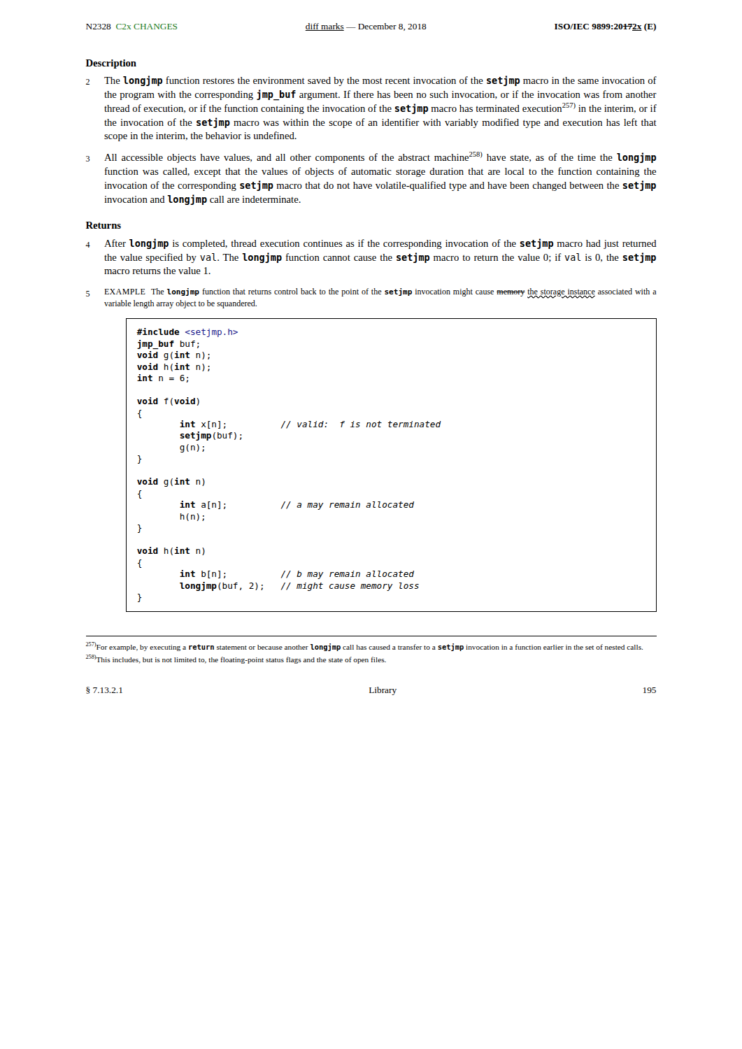N2328 C2x CHANGES
diff marks — December 8, 2018
ISO/IEC 9899:20172x (E)
Description
2
The longjmp function restores the environment saved by the most recent invocation of the setjmp macro in the same invocation of the program with the corresponding jmp_buf argument. If there has been no such invocation, or if the invocation was from another thread of execution, or if the function containing the invocation of the setjmp macro has terminated execution257) in the interim, or if the invocation of the setjmp macro was within the scope of an identifier with variably modified type and execution has left that scope in the interim, the behavior is undefined.
3
All accessible objects have values, and all other components of the abstract machine258) have state, as of the time the longjmp function was called, except that the values of objects of automatic storage duration that are local to the function containing the invocation of the corresponding setjmp macro that do not have volatile-qualified type and have been changed between the setjmp invocation and longjmp call are indeterminate.
Returns
4
After longjmp is completed, thread execution continues as if the corresponding invocation of the setjmp macro had just returned the value specified by val. The longjmp function cannot cause the setjmp macro to return the value 0; if val is 0, the setjmp macro returns the value 1.
5
EXAMPLE The longjmp function that returns control back to the point of the setjmp invocation might cause memory the storage instance associated with a variable length array object to be squandered.
#include <setjmp.h>
jmp_buf buf;
void g(int n);
void h(int n);
int n = 6;

void f(void)
{
        int x[n];          // valid:  f is not terminated
        setjmp(buf);
        g(n);
}

void g(int n)
{
        int a[n];          // a may remain allocated
        h(n);
}

void h(int n)
{
        int b[n];          // b may remain allocated
        longjmp(buf, 2);   // might cause memory loss
}
257)For example, by executing a return statement or because another longjmp call has caused a transfer to a setjmp invocation in a function earlier in the set of nested calls.
258)This includes, but is not limited to, the floating-point status flags and the state of open files.
§ 7.13.2.1
Library
195